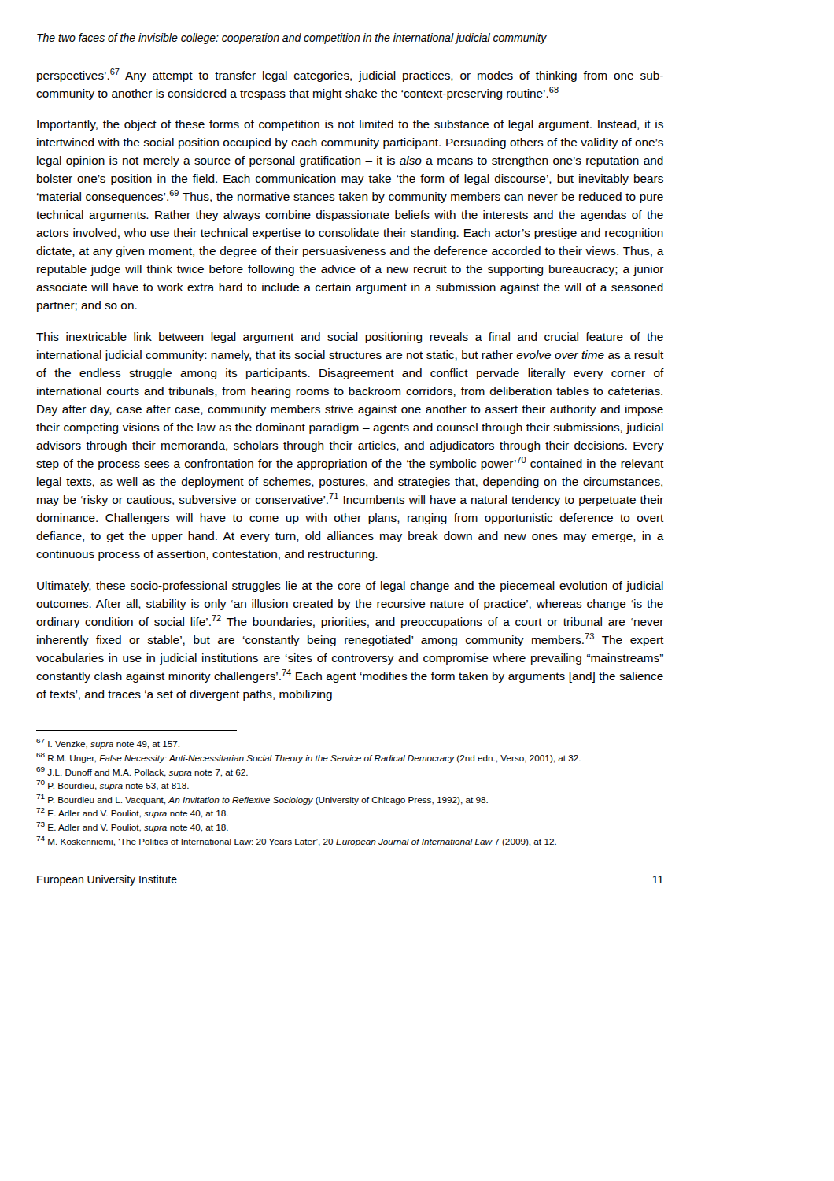The two faces of the invisible college: cooperation and competition in the international judicial community
perspectives’.67 Any attempt to transfer legal categories, judicial practices, or modes of thinking from one sub-community to another is considered a trespass that might shake the ‘context-preserving routine’.68
Importantly, the object of these forms of competition is not limited to the substance of legal argument. Instead, it is intertwined with the social position occupied by each community participant. Persuading others of the validity of one’s legal opinion is not merely a source of personal gratification – it is also a means to strengthen one’s reputation and bolster one’s position in the field. Each communication may take ‘the form of legal discourse’, but inevitably bears ‘material consequences’.69 Thus, the normative stances taken by community members can never be reduced to pure technical arguments. Rather they always combine dispassionate beliefs with the interests and the agendas of the actors involved, who use their technical expertise to consolidate their standing. Each actor’s prestige and recognition dictate, at any given moment, the degree of their persuasiveness and the deference accorded to their views. Thus, a reputable judge will think twice before following the advice of a new recruit to the supporting bureaucracy; a junior associate will have to work extra hard to include a certain argument in a submission against the will of a seasoned partner; and so on.
This inextricable link between legal argument and social positioning reveals a final and crucial feature of the international judicial community: namely, that its social structures are not static, but rather evolve over time as a result of the endless struggle among its participants. Disagreement and conflict pervade literally every corner of international courts and tribunals, from hearing rooms to backroom corridors, from deliberation tables to cafeterias. Day after day, case after case, community members strive against one another to assert their authority and impose their competing visions of the law as the dominant paradigm – agents and counsel through their submissions, judicial advisors through their memoranda, scholars through their articles, and adjudicators through their decisions. Every step of the process sees a confrontation for the appropriation of the ‘the symbolic power’70 contained in the relevant legal texts, as well as the deployment of schemes, postures, and strategies that, depending on the circumstances, may be ‘risky or cautious, subversive or conservative’.71 Incumbents will have a natural tendency to perpetuate their dominance. Challengers will have to come up with other plans, ranging from opportunistic deference to overt defiance, to get the upper hand. At every turn, old alliances may break down and new ones may emerge, in a continuous process of assertion, contestation, and restructuring.
Ultimately, these socio-professional struggles lie at the core of legal change and the piecemeal evolution of judicial outcomes. After all, stability is only ‘an illusion created by the recursive nature of practice’, whereas change ‘is the ordinary condition of social life’.72 The boundaries, priorities, and preoccupations of a court or tribunal are ‘never inherently fixed or stable’, but are ‘constantly being renegotiated’ among community members.73 The expert vocabularies in use in judicial institutions are ‘sites of controversy and compromise where prevailing “mainstreams” constantly clash against minority challengers’.74 Each agent ‘modifies the form taken by arguments [and] the salience of texts’, and traces ‘a set of divergent paths, mobilizing
67 I. Venzke, supra note 49, at 157.
68 R.M. Unger, False Necessity: Anti-Necessitarian Social Theory in the Service of Radical Democracy (2nd edn., Verso, 2001), at 32.
69 J.L. Dunoff and M.A. Pollack, supra note 7, at 62.
70 P. Bourdieu, supra note 53, at 818.
71 P. Bourdieu and L. Vacquant, An Invitation to Reflexive Sociology (University of Chicago Press, 1992), at 98.
72 E. Adler and V. Pouliot, supra note 40, at 18.
73 E. Adler and V. Pouliot, supra note 40, at 18.
74 M. Koskenniemi, ‘The Politics of International Law: 20 Years Later’, 20 European Journal of International Law 7 (2009), at 12.
European University Institute 11